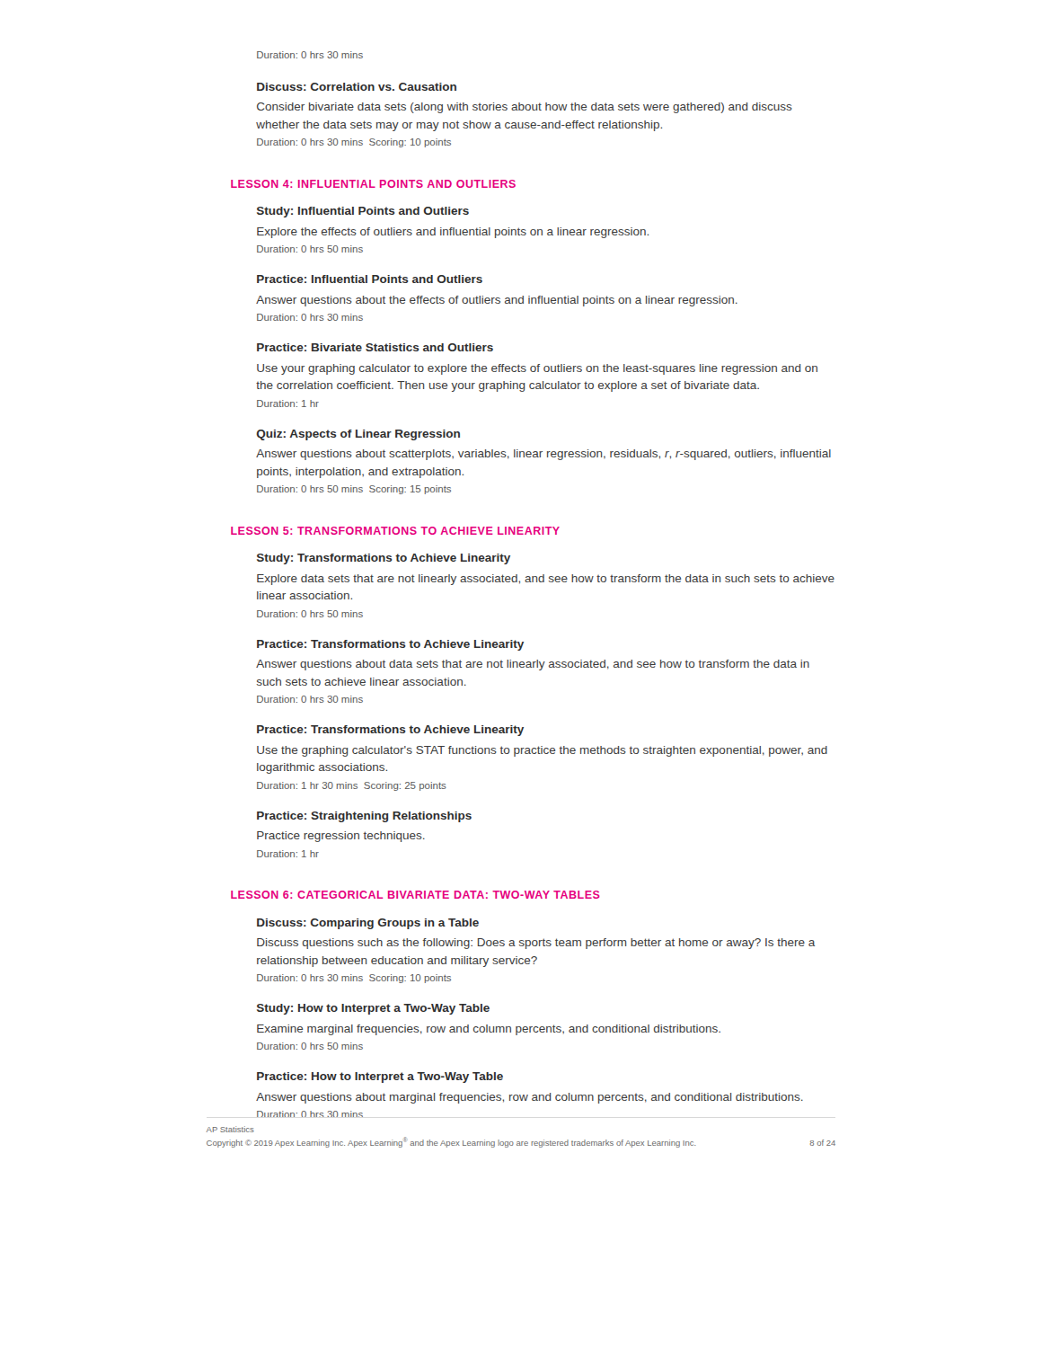Duration: 0 hrs 30 mins
Discuss: Correlation vs. Causation
Consider bivariate data sets (along with stories about how the data sets were gathered) and discuss whether the data sets may or may not show a cause-and-effect relationship.
Duration: 0 hrs 30 mins Scoring: 10 points
Lesson 4: Influential Points and Outliers
Study: Influential Points and Outliers
Explore the effects of outliers and influential points on a linear regression.
Duration: 0 hrs 50 mins
Practice: Influential Points and Outliers
Answer questions about the effects of outliers and influential points on a linear regression.
Duration: 0 hrs 30 mins
Practice: Bivariate Statistics and Outliers
Use your graphing calculator to explore the effects of outliers on the least-squares line regression and on the correlation coefficient. Then use your graphing calculator to explore a set of bivariate data.
Duration: 1 hr
Quiz: Aspects of Linear Regression
Answer questions about scatterplots, variables, linear regression, residuals, r, r-squared, outliers, influential points, interpolation, and extrapolation.
Duration: 0 hrs 50 mins Scoring: 15 points
Lesson 5: Transformations to Achieve Linearity
Study: Transformations to Achieve Linearity
Explore data sets that are not linearly associated, and see how to transform the data in such sets to achieve linear association.
Duration: 0 hrs 50 mins
Practice: Transformations to Achieve Linearity
Answer questions about data sets that are not linearly associated, and see how to transform the data in such sets to achieve linear association.
Duration: 0 hrs 30 mins
Practice: Transformations to Achieve Linearity
Use the graphing calculator's STAT functions to practice the methods to straighten exponential, power, and logarithmic associations.
Duration: 1 hr 30 mins Scoring: 25 points
Practice: Straightening Relationships
Practice regression techniques.
Duration: 1 hr
Lesson 6: Categorical Bivariate Data: Two-Way Tables
Discuss: Comparing Groups in a Table
Discuss questions such as the following: Does a sports team perform better at home or away? Is there a relationship between education and military service?
Duration: 0 hrs 30 mins Scoring: 10 points
Study: How to Interpret a Two-Way Table
Examine marginal frequencies, row and column percents, and conditional distributions.
Duration: 0 hrs 50 mins
Practice: How to Interpret a Two-Way Table
Answer questions about marginal frequencies, row and column percents, and conditional distributions.
Duration: 0 hrs 30 mins
AP Statistics Copyright © 2019 Apex Learning Inc. Apex Learning® and the Apex Learning logo are registered trademarks of Apex Learning Inc.
8 of 24